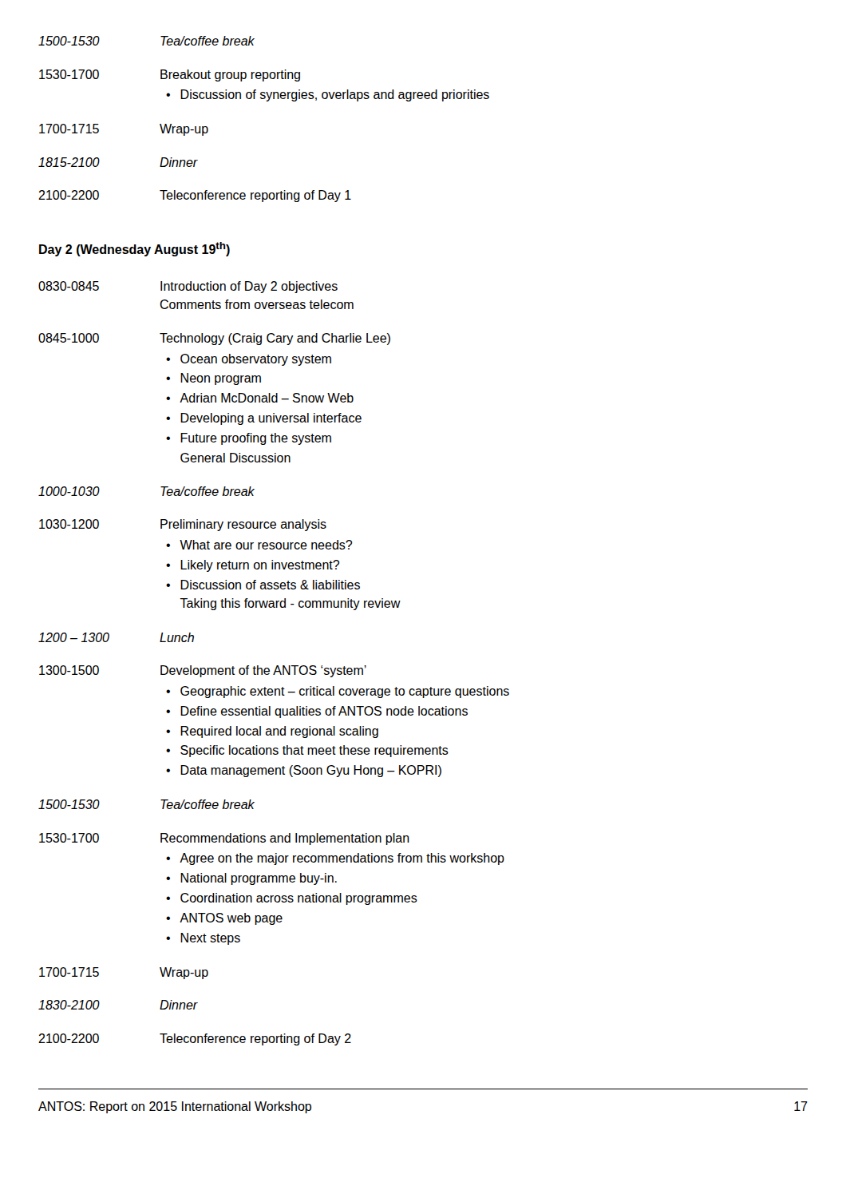1500-1530
Tea/coffee break
1530-1700
Breakout group reporting
Discussion of synergies, overlaps and agreed priorities
1700-1715
Wrap-up
1815-2100
Dinner
2100-2200
Teleconference reporting of Day 1
Day 2 (Wednesday August 19th)
0830-0845
Introduction of Day 2 objectives
Comments from overseas telecom
0845-1000
Technology (Craig Cary and Charlie Lee)
Ocean observatory system
Neon program
Adrian McDonald – Snow Web
Developing a universal interface
Future proofing the system
General Discussion
1000-1030
Tea/coffee break
1030-1200
Preliminary resource analysis
What are our resource needs?
Likely return on investment?
Discussion of assets & liabilities
Taking this forward - community review
1200 – 1300
Lunch
1300-1500
Development of the ANTOS ‘system’
Geographic extent – critical coverage to capture questions
Define essential qualities of ANTOS node locations
Required local and regional scaling
Specific locations that meet these requirements
Data management (Soon Gyu Hong – KOPRI)
1500-1530
Tea/coffee break
1530-1700
Recommendations and Implementation plan
Agree on the major recommendations from this workshop
National programme buy-in.
Coordination across national programmes
ANTOS web page
Next steps
1700-1715
Wrap-up
1830-2100
Dinner
2100-2200
Teleconference reporting of Day 2
ANTOS: Report on 2015 International Workshop 17